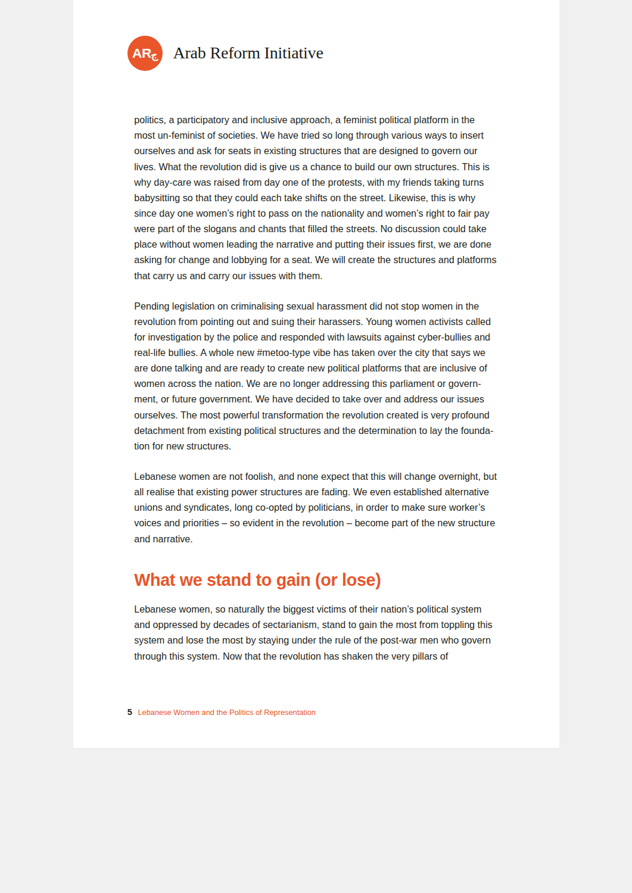AR ج
Arab Reform Initiative
politics, a participatory and inclusive approach, a feminist political platform in the most un-feminist of societies. We have tried so long through various ways to insert ourselves and ask for seats in existing structures that are designed to govern our lives. What the revolution did is give us a chance to build our own structures. This is why day-care was raised from day one of the protests, with my friends taking turns babysitting so that they could each take shifts on the street. Likewise, this is why since day one women’s right to pass on the nationality and women’s right to fair pay were part of the slogans and chants that filled the streets. No discussion could take place without women leading the narrative and putting their issues first, we are done asking for change and lobbying for a seat. We will create the structures and platforms that carry us and carry our issues with them.
Pending legislation on criminalising sexual harassment did not stop women in the revolution from pointing out and suing their harassers. Young women activists called for investigation by the police and responded with lawsuits against cyber-bullies and real-life bullies. A whole new #metoo-type vibe has taken over the city that says we are done talking and are ready to create new political platforms that are inclusive of women across the nation. We are no longer addressing this parliament or government, or future government. We have decided to take over and address our issues ourselves. The most powerful transformation the revolution created is very profound detachment from existing political structures and the determination to lay the foundation for new structures.
Lebanese women are not foolish, and none expect that this will change overnight, but all realise that existing power structures are fading. We even established alternative unions and syndicates, long co-opted by politicians, in order to make sure worker’s voices and priorities – so evident in the revolution – become part of the new structure and narrative.
What we stand to gain (or lose)
Lebanese women, so naturally the biggest victims of their nation’s political system and oppressed by decades of sectarianism, stand to gain the most from toppling this system and lose the most by staying under the rule of the post-war men who govern through this system. Now that the revolution has shaken the very pillars of
5 Lebanese Women and the Politics of Representation